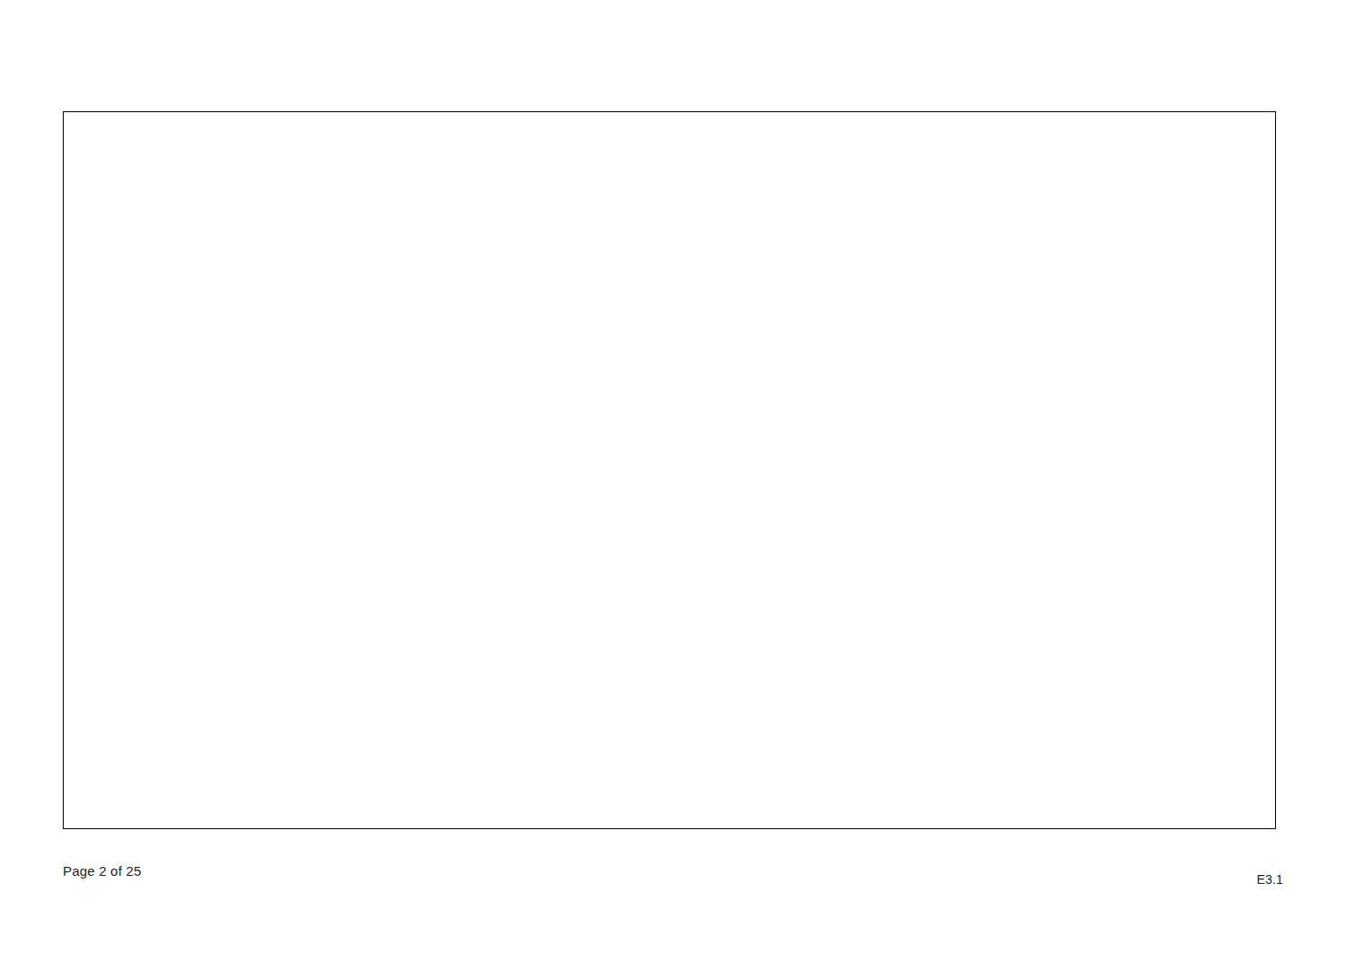Page 2 of 25
E3.1